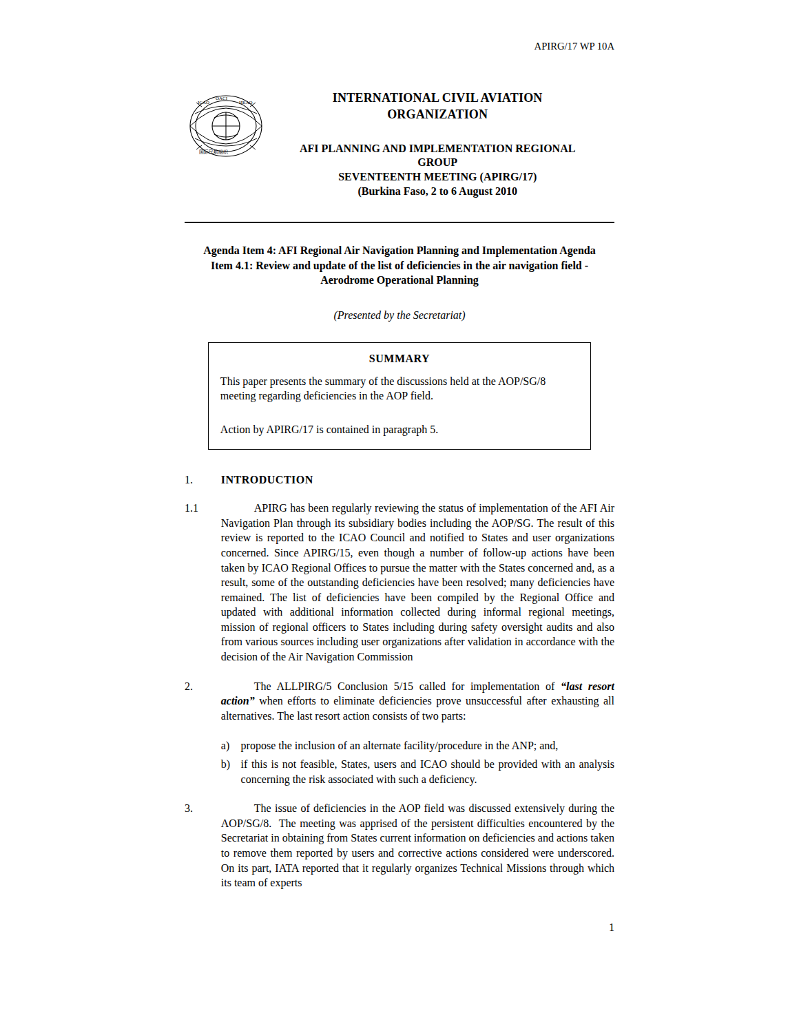APIRG/17 WP 10A
ICAO OACI ИКАО 国际民航组织
INTERNATIONAL CIVIL AVIATION ORGANIZATION
AFI PLANNING AND IMPLEMENTATION REGIONAL GROUP
SEVENTEENTH MEETING (APIRG/17)
(Burkina Faso, 2 to 6 August 2010
Agenda Item 4: AFI Regional Air Navigation Planning and Implementation Agenda
Item 4.1: Review and update of the list of deficiencies in the air navigation field -
Aerodrome Operational Planning
(Presented by the Secretariat)
SUMMARY
This paper presents the summary of the discussions held at the AOP/SG/8 meeting regarding deficiencies in the AOP field.
Action by APIRG/17 is contained in paragraph 5.
1.
INTRODUCTION
1.1
APIRG has been regularly reviewing the status of implementation of the AFI Air Navigation Plan through its subsidiary bodies including the AOP/SG. The result of this review is reported to the ICAO Council and notified to States and user organizations concerned. Since APIRG/15, even though a number of follow-up actions have been taken by ICAO Regional Offices to pursue the matter with the States concerned and, as a result, some of the outstanding deficiencies have been resolved; many deficiencies have remained. The list of deficiencies have been compiled by the Regional Office and updated with additional information collected during informal regional meetings, mission of regional officers to States including during safety oversight audits and also from various sources including user organizations after validation in accordance with the decision of the Air Navigation Commission
2.
The ALLPIRG/5 Conclusion 5/15 called for implementation of “last resort action” when efforts to eliminate deficiencies prove unsuccessful after exhausting all alternatives. The last resort action consists of two parts:
a) propose the inclusion of an alternate facility/procedure in the ANP; and,
b) if this is not feasible, States, users and ICAO should be provided with an analysis concerning the risk associated with such a deficiency.
3.
The issue of deficiencies in the AOP field was discussed extensively during the AOP/SG/8. The meeting was apprised of the persistent difficulties encountered by the Secretariat in obtaining from States current information on deficiencies and actions taken to remove them reported by users and corrective actions considered were underscored. On its part, IATA reported that it regularly organizes Technical Missions through which its team of experts
1